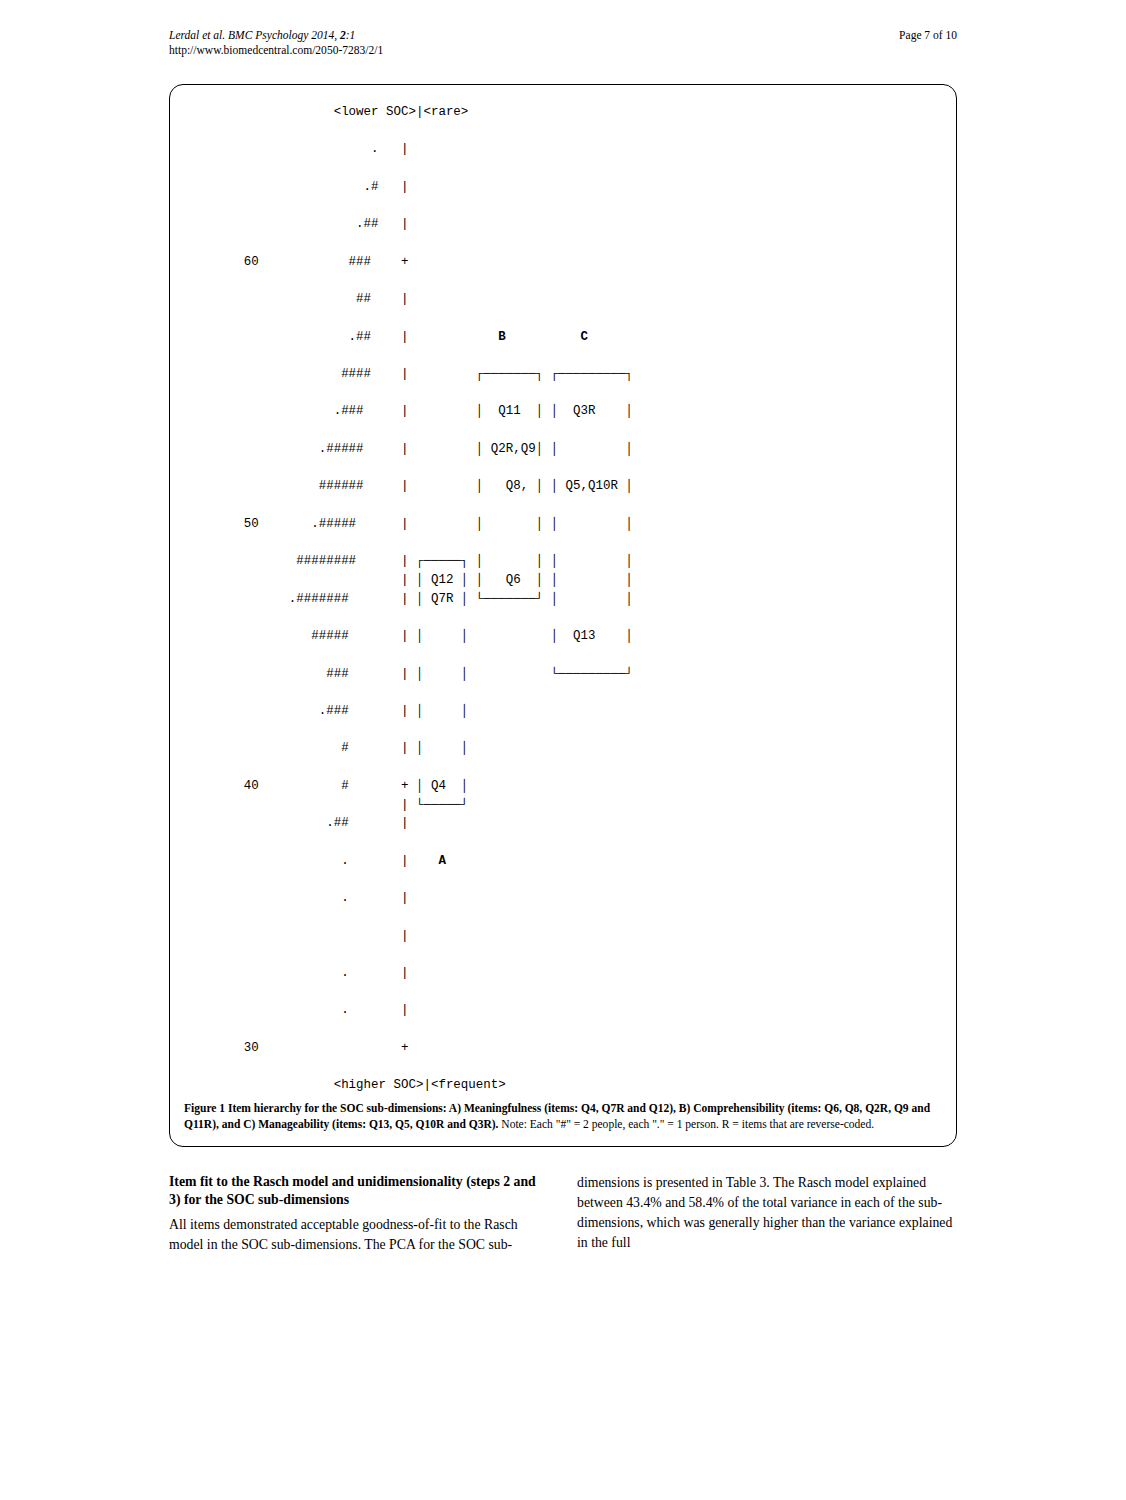Lerdal et al. BMC Psychology 2014, 2:1 http://www.biomedcentral.com/2050-7283/2/1
Page 7 of 10
                    <lower SOC>|<rare>

                         .   |

                        .#   |

                       .##   |

        60            ###    +

                       ##    |

                      .##    |            B          C

                     ####    |         ┌───────┐ ┌─────────┐

                    .###     |         │  Q11  │ │  Q3R    │

                  .#####     |         │ Q2R,Q9│ │         │

                  ######     |         │   Q8, │ │ Q5,Q10R │

        50       .#####      |         │       │ │         │

               ########      | ┌─────┐ │       │ │         │
                             | │ Q12 │ │   Q6  │ │         │
              .#######       | │ Q7R │ └───────┘ │         │

                 #####       | │     │           │  Q13    │

                   ###       | │     │           └─────────┘

                  .###       | │     │

                     #       | │     │

        40           #       + │ Q4  │
                             | └─────┘
                   .##       |

                     .       |    A

                     .       |

                             |

                     .       |

                     .       |

        30                   +

                    <higher SOC>|<frequent>
Figure 1 Item hierarchy for the SOC sub-dimensions: A) Meaningfulness (items: Q4, Q7R and Q12), B) Comprehensibility (items: Q6, Q8, Q2R, Q9 and Q11R), and C) Manageability (items: Q13, Q5, Q10R and Q3R). Note: Each "#" = 2 people, each "." = 1 person. R = items that are reverse-coded.
Item fit to the Rasch model and unidimensionality (steps 2 and 3) for the SOC sub-dimensions
All items demonstrated acceptable goodness-of-fit to the Rasch model in the SOC sub-dimensions. The PCA for the SOC sub-dimensions is presented in Table 3. The Rasch model explained between 43.4% and 58.4% of the total variance in each of the sub-dimensions, which was generally higher than the variance explained in the full